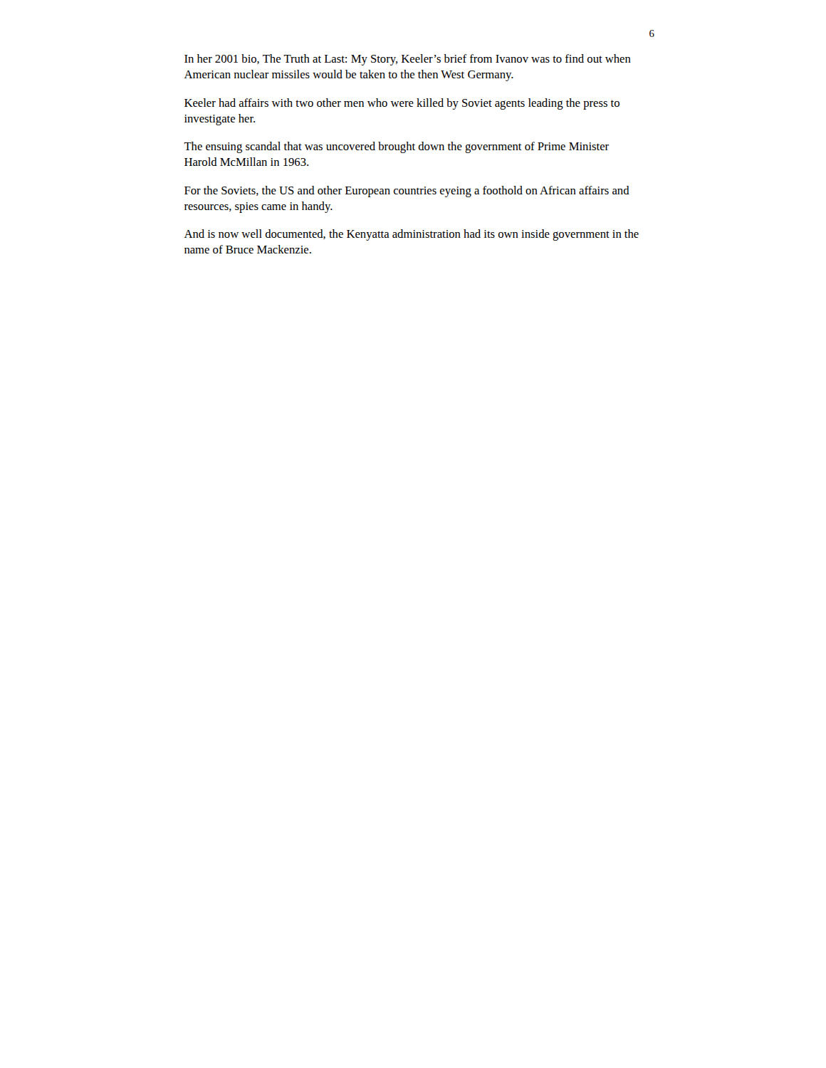6
In her 2001 bio, The Truth at Last: My Story, Keeler’s brief from Ivanov was to find out when American nuclear missiles would be taken to the then West Germany.
Keeler had affairs with two other men who were killed by Soviet agents leading the press to investigate her.
The ensuing scandal that was uncovered brought down the government of Prime Minister Harold McMillan in 1963.
For the Soviets, the US and other European countries eyeing a foothold on African affairs and resources, spies came in handy.
And is now well documented, the Kenyatta administration had its own inside government in the name of Bruce Mackenzie.